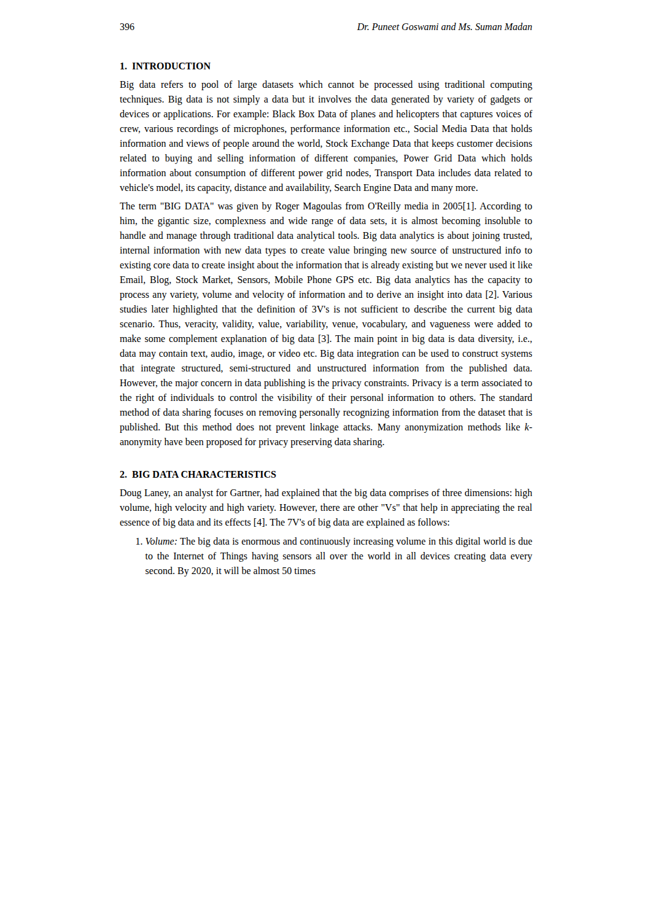396 Dr. Puneet Goswami and Ms. Suman Madan
1. Introduction
Big data refers to pool of large datasets which cannot be processed using traditional computing techniques. Big data is not simply a data but it involves the data generated by variety of gadgets or devices or applications. For example: Black Box Data of planes and helicopters that captures voices of crew, various recordings of microphones, performance information etc., Social Media Data that holds information and views of people around the world, Stock Exchange Data that keeps customer decisions related to buying and selling information of different companies, Power Grid Data which holds information about consumption of different power grid nodes, Transport Data includes data related to vehicle's model, its capacity, distance and availability, Search Engine Data and many more.
The term "BIG DATA" was given by Roger Magoulas from O'Reilly media in 2005[1]. According to him, the gigantic size, complexness and wide range of data sets, it is almost becoming insoluble to handle and manage through traditional data analytical tools. Big data analytics is about joining trusted, internal information with new data types to create value bringing new source of unstructured info to existing core data to create insight about the information that is already existing but we never used it like Email, Blog, Stock Market, Sensors, Mobile Phone GPS etc. Big data analytics has the capacity to process any variety, volume and velocity of information and to derive an insight into data [2]. Various studies later highlighted that the definition of 3V's is not sufficient to describe the current big data scenario. Thus, veracity, validity, value, variability, venue, vocabulary, and vagueness were added to make some complement explanation of big data [3]. The main point in big data is data diversity, i.e., data may contain text, audio, image, or video etc. Big data integration can be used to construct systems that integrate structured, semi-structured and unstructured information from the published data. However, the major concern in data publishing is the privacy constraints. Privacy is a term associated to the right of individuals to control the visibility of their personal information to others. The standard method of data sharing focuses on removing personally recognizing information from the dataset that is published. But this method does not prevent linkage attacks. Many anonymization methods like k-anonymity have been proposed for privacy preserving data sharing.
2. Big Data Characteristics
Doug Laney, an analyst for Gartner, had explained that the big data comprises of three dimensions: high volume, high velocity and high variety. However, there are other "Vs" that help in appreciating the real essence of big data and its effects [4]. The 7V's of big data are explained as follows:
Volume: The big data is enormous and continuously increasing volume in this digital world is due to the Internet of Things having sensors all over the world in all devices creating data every second. By 2020, it will be almost 50 times